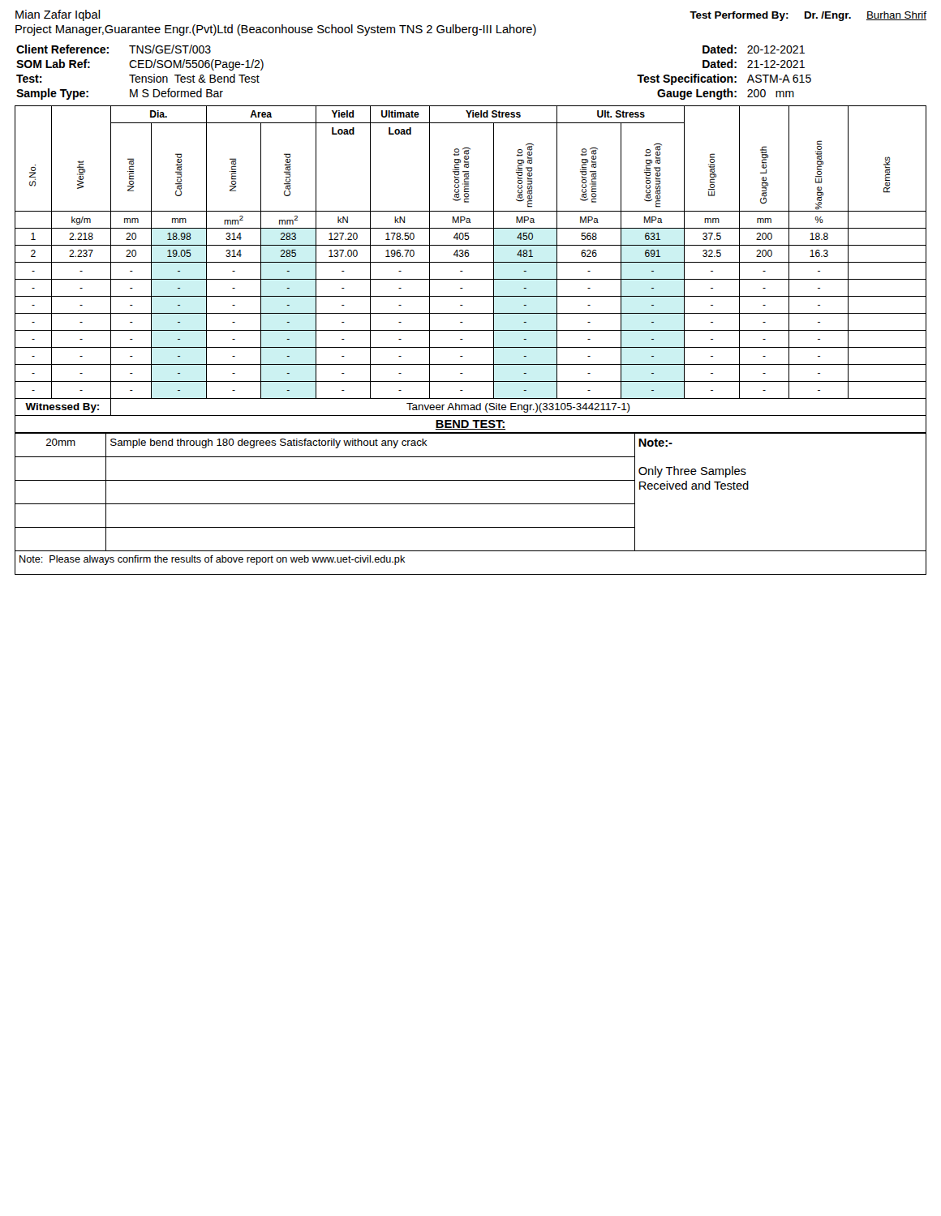Mian Zafar Iqbal
Test Performed By: Dr. /Engr. Burhan Shrif
Project Manager,Guarantee Engr.(Pvt)Ltd (Beaconhouse School System TNS 2 Gulberg-III Lahore)
| Client Reference: | TNS/GE/ST/003 | Dated: | 20-12-2021 |
| SOM Lab Ref: | CED/SOM/5506(Page-1/2) | Dated: | 21-12-2021 |
| Test: | Tension Test & Bend Test | Test Specification: | ASTM-A 615 |
| Sample Type: | M S Deformed Bar | Gauge Length: | 200 mm |
| | | Dia. | Area | Yield | Ultimate | Yield Stress | Ult. Stress | | | | |
| --- | --- | --- | --- | --- | --- | --- | --- | --- | --- | --- | --- |
| | | | | Load | Load | | | | |
| S.No. | Weight | Nominal | Calculated | Nominal | Calculated | | | (according to nominal area) | (according to measured area) | (according to nominal area) | (according to measured area) | Elongation | Gauge Length | %age Elongation | Remarks |
| | kg/m | mm | mm | mm 2 | mm 2 | kN | kN | MPa | MPa | MPa | MPa | mm | mm | % | |
| 1 | 2.218 | 20 | 18.98 | 314 | 283 | 127.20 | 178.50 | 405 | 450 | 568 | 631 | 37.5 | 200 | 18.8 | |
| 2 | 2.237 | 20 | 19.05 | 314 | 285 | 137.00 | 196.70 | 436 | 481 | 626 | 691 | 32.5 | 200 | 16.3 | |
| - | - | - | - | - | - | - | - | - | - | - | - | - | - | - | |
| - | - | - | - | - | - | - | - | - | - | - | - | - | - | - | |
| - | - | - | - | - | - | - | - | - | - | - | - | - | - | - | |
| - | - | - | - | - | - | - | - | - | - | - | - | - | - | - | |
| - | - | - | - | - | - | - | - | - | - | - | - | - | - | - | |
| - | - | - | - | - | - | - | - | - | - | - | - | - | - | - | |
| - | - | - | - | - | - | - | - | - | - | - | - | - | - | - | |
| - | - | - | - | - | - | - | - | - | - | - | - | - | - | - | |
| Witnessed By: | Tanveer Ahmad (Site Engr.)(33105-3442117-1) |
| BEND TEST: |
| 20mm | Sample bend through 180 degrees Satisfactorily without any crack | Note:- Only Three Samples Received and Tested |
| Note: Please always confirm the results of above report on web www.uet-civil.edu.pk |